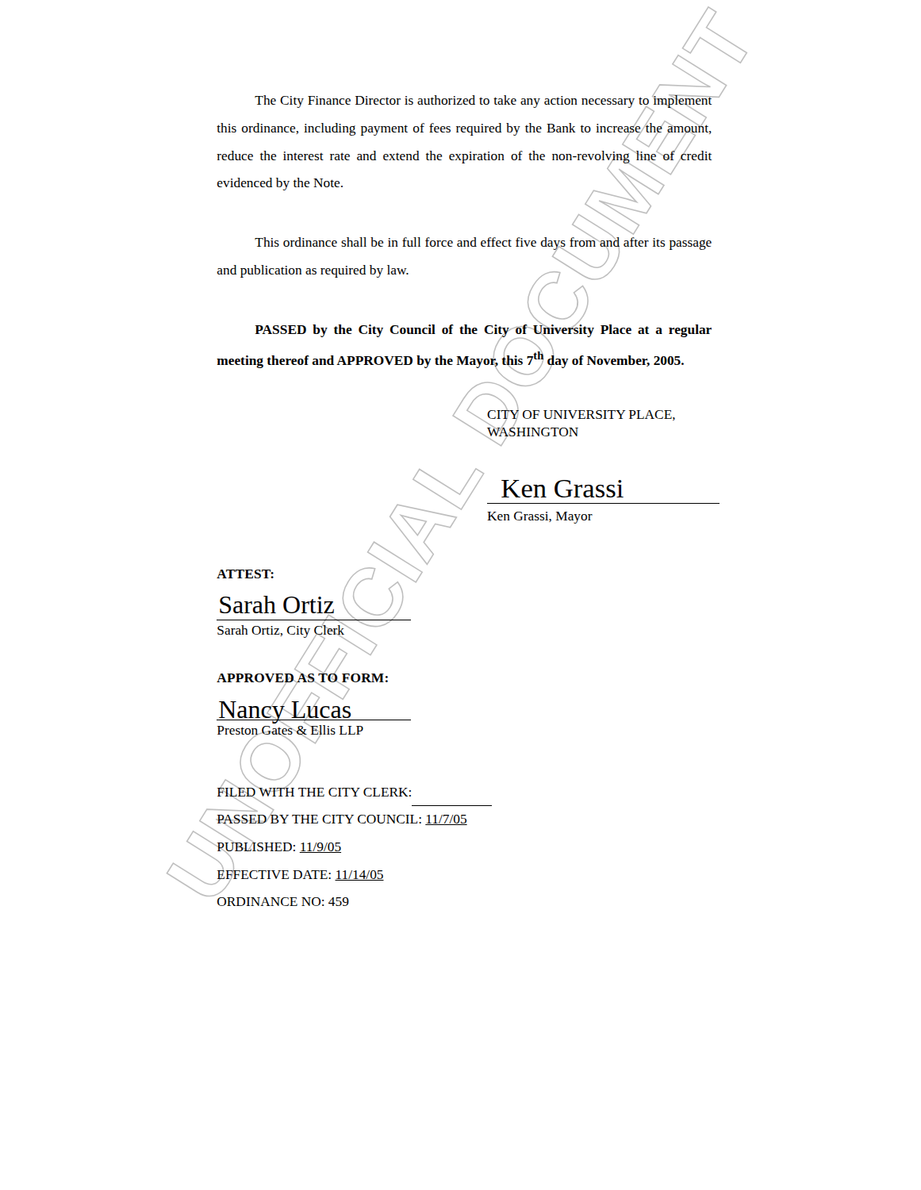UNOFFICIAL DOCUMENT
The City Finance Director is authorized to take any action necessary to implement this ordinance, including payment of fees required by the Bank to increase the amount, reduce the interest rate and extend the expiration of the non-revolving line of credit evidenced by the Note.
This ordinance shall be in full force and effect five days from and after its passage and publication as required by law.
PASSED by the City Council of the City of University Place at a regular meeting thereof and APPROVED by the Mayor, this 7th day of November, 2005.
CITY OF UNIVERSITY PLACE,
WASHINGTON
Ken Grassi
Ken Grassi, Mayor
ATTEST:
Sarah Ortiz
Sarah Ortiz, City Clerk
APPROVED AS TO FORM:
Nancy Lucas
Preston Gates & Ellis LLP
FILED WITH THE CITY CLERK:
PASSED BY THE CITY COUNCIL: 11/7/05
PUBLISHED: 11/9/05
EFFECTIVE DATE: 11/14/05
ORDINANCE NO: 459